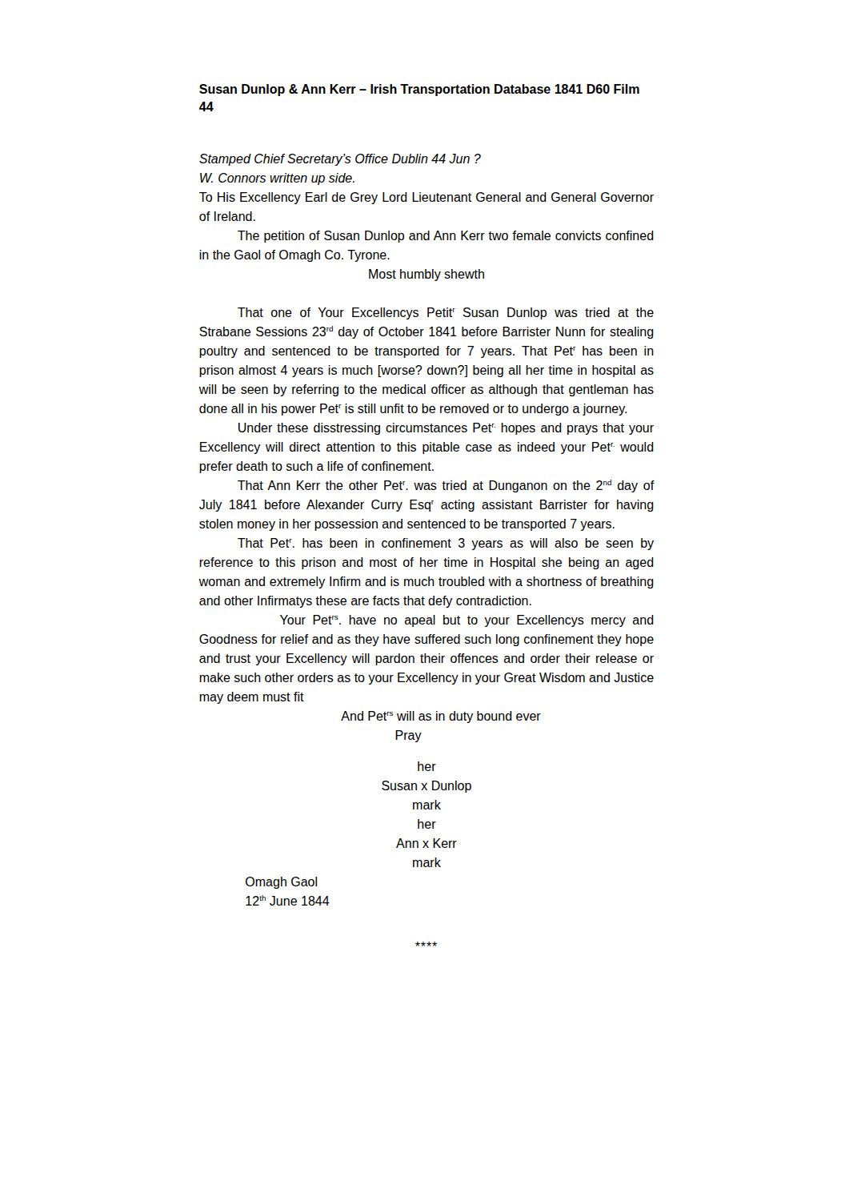Susan Dunlop & Ann Kerr – Irish Transportation Database 1841 D60 Film 44
Stamped Chief Secretary’s Office Dublin 44 Jun ?
W. Connors written up side.
To His Excellency Earl de Grey Lord Lieutenant General and General Governor of Ireland.
The petition of Susan Dunlop and Ann Kerr two female convicts confined in the Gaol of Omagh Co. Tyrone.
Most humbly shewth
That one of Your Excellencys Petitr Susan Dunlop was tried at the Strabane Sessions 23rd day of October 1841 before Barrister Nunn for stealing poultry and sentenced to be transported for 7 years. That Petr has been in prison almost 4 years is much [worse? down?] being all her time in hospital as will be seen by referring to the medical officer as although that gentleman has done all in his power Petr is still unfit to be removed or to undergo a journey.
Under these disstressing circumstances Petr. hopes and prays that your Excellency will direct attention to this pitable case as indeed your Petr. would prefer death to such a life of confinement.
That Ann Kerr the other Petr. was tried at Dunganon on the 2nd day of July 1841 before Alexander Curry Esqr acting assistant Barrister for having stolen money in her possession and sentenced to be transported 7 years.
That Petr. has been in confinement 3 years as will also be seen by reference to this prison and most of her time in Hospital she being an aged woman and extremely Infirm and is much troubled with a shortness of breathing and other Infirmatys these are facts that defy contradiction.
Your Petrs. have no apeal but to your Excellencys mercy and Goodness for relief and as they have suffered such long confinement they hope and trust your Excellency will pardon their offences and order their release or make such other orders as to your Excellency in your Great Wisdom and Justice may deem must fit
And Petrs will as in duty bound ever
Pray
her
Susan x Dunlop
mark
her
Ann x Kerr
mark
Omagh Gaol
12th June 1844
****